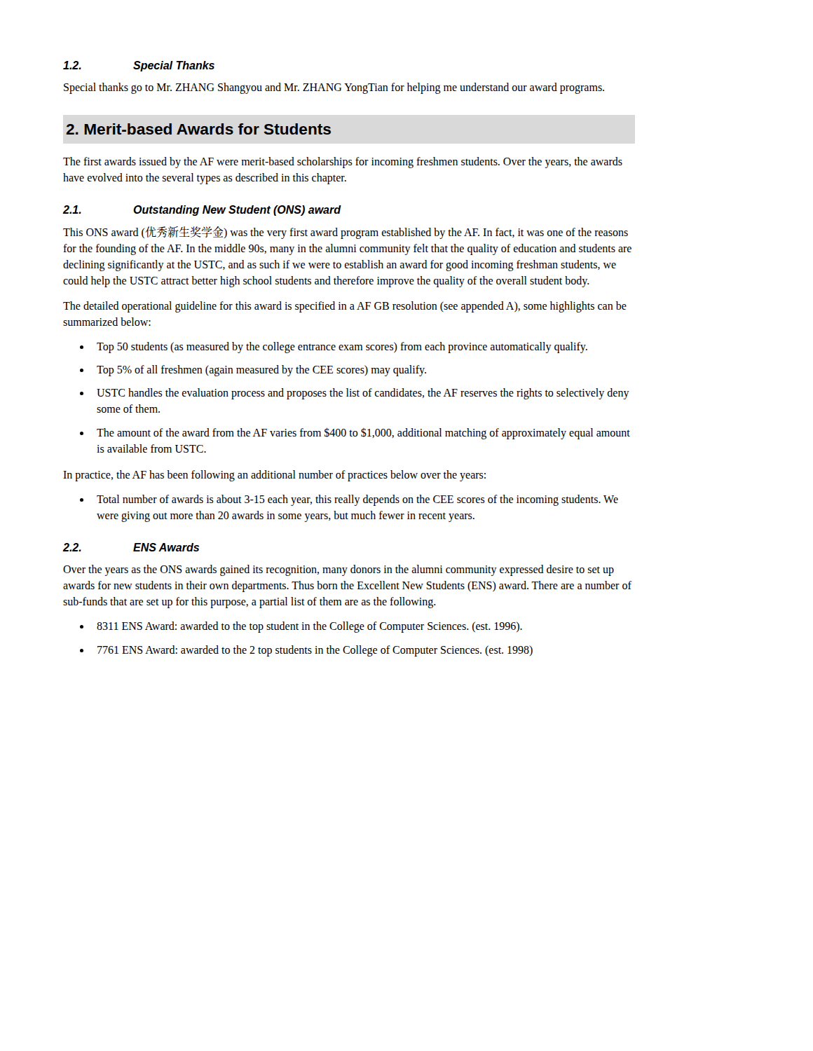1.2. Special Thanks
Special thanks go to Mr. ZHANG Shangyou and Mr. ZHANG YongTian for helping me understand our award programs.
2. Merit-based Awards for Students
The first awards issued by the AF were merit-based scholarships for incoming freshmen students. Over the years, the awards have evolved into the several types as described in this chapter.
2.1. Outstanding New Student (ONS) award
This ONS award (优秀新生奖学金) was the very first award program established by the AF. In fact, it was one of the reasons for the founding of the AF. In the middle 90s, many in the alumni community felt that the quality of education and students are declining significantly at the USTC, and as such if we were to establish an award for good incoming freshman students, we could help the USTC attract better high school students and therefore improve the quality of the overall student body.
The detailed operational guideline for this award is specified in a AF GB resolution (see appended A), some highlights can be summarized below:
Top 50 students (as measured by the college entrance exam scores) from each province automatically qualify.
Top 5% of all freshmen (again measured by the CEE scores) may qualify.
USTC handles the evaluation process and proposes the list of candidates, the AF reserves the rights to selectively deny some of them.
The amount of the award from the AF varies from $400 to $1,000, additional matching of approximately equal amount is available from USTC.
In practice, the AF has been following an additional number of practices below over the years:
Total number of awards is about 3-15 each year, this really depends on the CEE scores of the incoming students. We were giving out more than 20 awards in some years, but much fewer in recent years.
2.2. ENS Awards
Over the years as the ONS awards gained its recognition, many donors in the alumni community expressed desire to set up awards for new students in their own departments. Thus born the Excellent New Students (ENS) award. There are a number of sub-funds that are set up for this purpose, a partial list of them are as the following.
8311 ENS Award: awarded to the top student in the College of Computer Sciences. (est. 1996).
7761 ENS Award: awarded to the 2 top students in the College of Computer Sciences. (est. 1998)